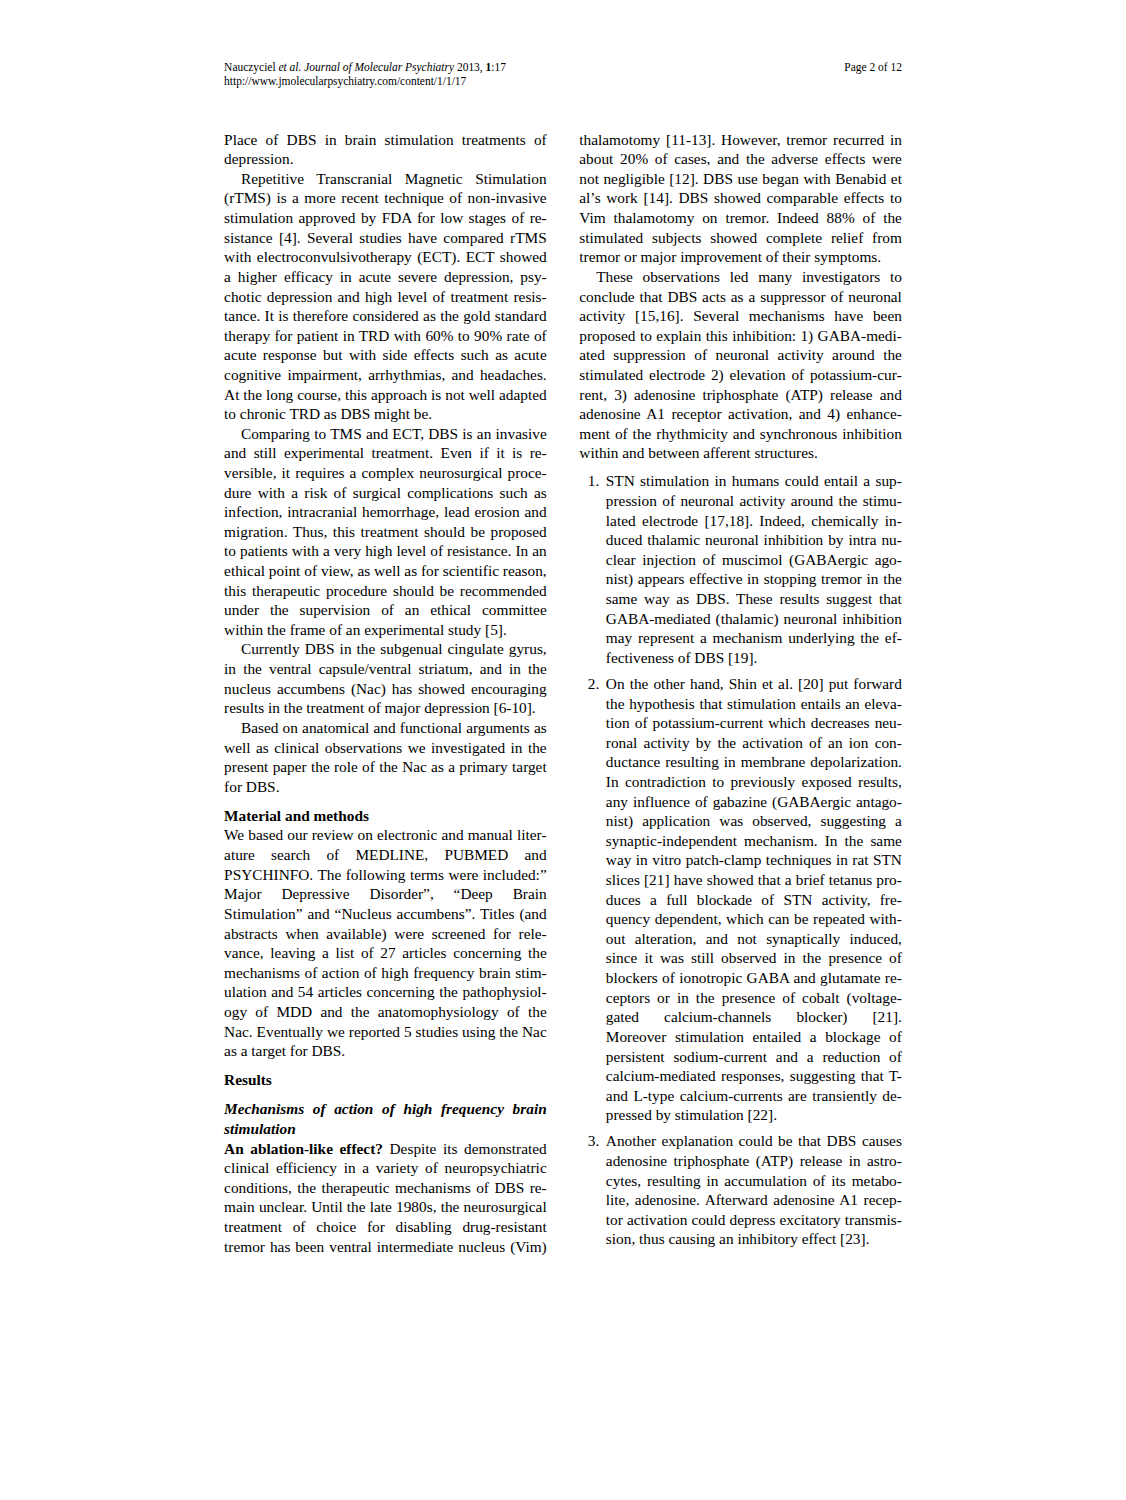Nauczyciel et al. Journal of Molecular Psychiatry 2013, 1:17
http://www.jmolecularpsychiatry.com/content/1/1/17
Page 2 of 12
Place of DBS in brain stimulation treatments of depression.
Repetitive Transcranial Magnetic Stimulation (rTMS) is a more recent technique of non-invasive stimulation approved by FDA for low stages of resistance [4]. Several studies have compared rTMS with electroconvulsivotherapy (ECT). ECT showed a higher efficacy in acute severe depression, psychotic depression and high level of treatment resistance. It is therefore considered as the gold standard therapy for patient in TRD with 60% to 90% rate of acute response but with side effects such as acute cognitive impairment, arrhythmias, and headaches. At the long course, this approach is not well adapted to chronic TRD as DBS might be.
Comparing to TMS and ECT, DBS is an invasive and still experimental treatment. Even if it is reversible, it requires a complex neurosurgical procedure with a risk of surgical complications such as infection, intracranial hemorrhage, lead erosion and migration. Thus, this treatment should be proposed to patients with a very high level of resistance. In an ethical point of view, as well as for scientific reason, this therapeutic procedure should be recommended under the supervision of an ethical committee within the frame of an experimental study [5].
Currently DBS in the subgenual cingulate gyrus, in the ventral capsule/ventral striatum, and in the nucleus accumbens (Nac) has showed encouraging results in the treatment of major depression [6-10].
Based on anatomical and functional arguments as well as clinical observations we investigated in the present paper the role of the Nac as a primary target for DBS.
Material and methods
We based our review on electronic and manual literature search of MEDLINE, PUBMED and PSYCHINFO. The following terms were included:” Major Depressive Disorder”, “Deep Brain Stimulation” and “Nucleus accumbens”. Titles (and abstracts when available) were screened for relevance, leaving a list of 27 articles concerning the mechanisms of action of high frequency brain stimulation and 54 articles concerning the pathophysiology of MDD and the anatomophysiology of the Nac. Eventually we reported 5 studies using the Nac as a target for DBS.
Results
Mechanisms of action of high frequency brain stimulation
An ablation-like effect? Despite its demonstrated clinical efficiency in a variety of neuropsychiatric conditions, the therapeutic mechanisms of DBS remain unclear. Until the late 1980s, the neurosurgical treatment of choice for disabling drug-resistant tremor has been ventral intermediate nucleus (Vim) thalamotomy [11-13]. However, tremor recurred in about 20% of cases, and the adverse effects were not negligible [12]. DBS use began with Benabid et al’s work [14]. DBS showed comparable effects to Vim thalamotomy on tremor. Indeed 88% of the stimulated subjects showed complete relief from tremor or major improvement of their symptoms.
These observations led many investigators to conclude that DBS acts as a suppressor of neuronal activity [15,16]. Several mechanisms have been proposed to explain this inhibition: 1) GABA-mediated suppression of neuronal activity around the stimulated electrode 2) elevation of potassium-current, 3) adenosine triphosphate (ATP) release and adenosine A1 receptor activation, and 4) enhancement of the rhythmicity and synchronous inhibition within and between afferent structures.
STN stimulation in humans could entail a suppression of neuronal activity around the stimulated electrode [17,18]. Indeed, chemically induced thalamic neuronal inhibition by intra nuclear injection of muscimol (GABAergic agonist) appears effective in stopping tremor in the same way as DBS. These results suggest that GABA-mediated (thalamic) neuronal inhibition may represent a mechanism underlying the effectiveness of DBS [19].
On the other hand, Shin et al. [20] put forward the hypothesis that stimulation entails an elevation of potassium-current which decreases neuronal activity by the activation of an ion conductance resulting in membrane depolarization. In contradiction to previously exposed results, any influence of gabazine (GABAergic antagonist) application was observed, suggesting a synaptic-independent mechanism. In the same way in vitro patch-clamp techniques in rat STN slices [21] have showed that a brief tetanus produces a full blockade of STN activity, frequency dependent, which can be repeated without alteration, and not synaptically induced, since it was still observed in the presence of blockers of ionotropic GABA and glutamate receptors or in the presence of cobalt (voltage-gated calcium-channels blocker) [21]. Moreover stimulation entailed a blockage of persistent sodium-current and a reduction of calcium-mediated responses, suggesting that T- and L-type calcium-currents are transiently depressed by stimulation [22].
Another explanation could be that DBS causes adenosine triphosphate (ATP) release in astrocytes, resulting in accumulation of its metabolite, adenosine. Afterward adenosine A1 receptor activation could depress excitatory transmission, thus causing an inhibitory effect [23].